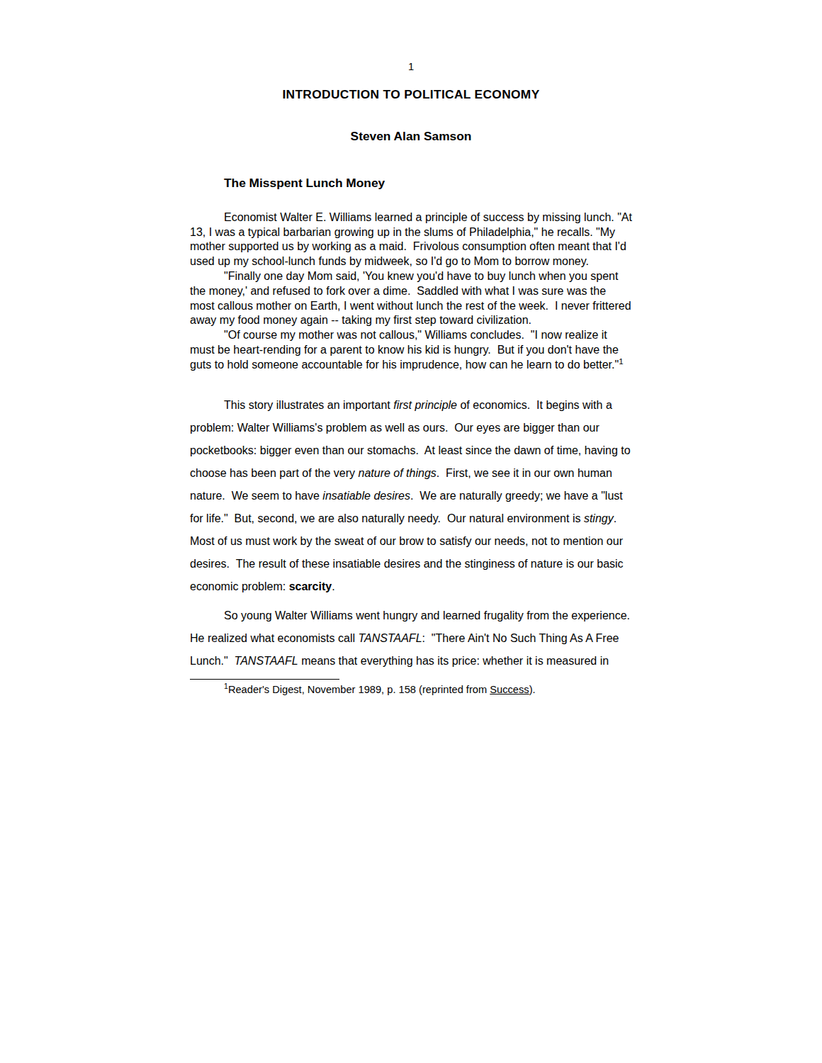1
INTRODUCTION TO POLITICAL ECONOMY
Steven Alan Samson
The Misspent Lunch Money
Economist Walter E. Williams learned a principle of success by missing lunch. "At 13, I was a typical barbarian growing up in the slums of Philadelphia," he recalls. "My mother supported us by working as a maid. Frivolous consumption often meant that I'd used up my school-lunch funds by midweek, so I'd go to Mom to borrow money.
"Finally one day Mom said, 'You knew you'd have to buy lunch when you spent the money,' and refused to fork over a dime. Saddled with what I was sure was the most callous mother on Earth, I went without lunch the rest of the week. I never frittered away my food money again -- taking my first step toward civilization.
"Of course my mother was not callous," Williams concludes. "I now realize it must be heart-rending for a parent to know his kid is hungry. But if you don't have the guts to hold someone accountable for his imprudence, how can he learn to do better."1
This story illustrates an important first principle of economics. It begins with a problem: Walter Williams's problem as well as ours. Our eyes are bigger than our pocketbooks: bigger even than our stomachs. At least since the dawn of time, having to choose has been part of the very nature of things. First, we see it in our own human nature. We seem to have insatiable desires. We are naturally greedy; we have a "lust for life." But, second, we are also naturally needy. Our natural environment is stingy. Most of us must work by the sweat of our brow to satisfy our needs, not to mention our desires. The result of these insatiable desires and the stinginess of nature is our basic economic problem: scarcity.
So young Walter Williams went hungry and learned frugality from the experience. He realized what economists call TANSTAAFL: "There Ain't No Such Thing As A Free Lunch." TANSTAAFL means that everything has its price: whether it is measured in
1Reader's Digest, November 1989, p. 158 (reprinted from Success).